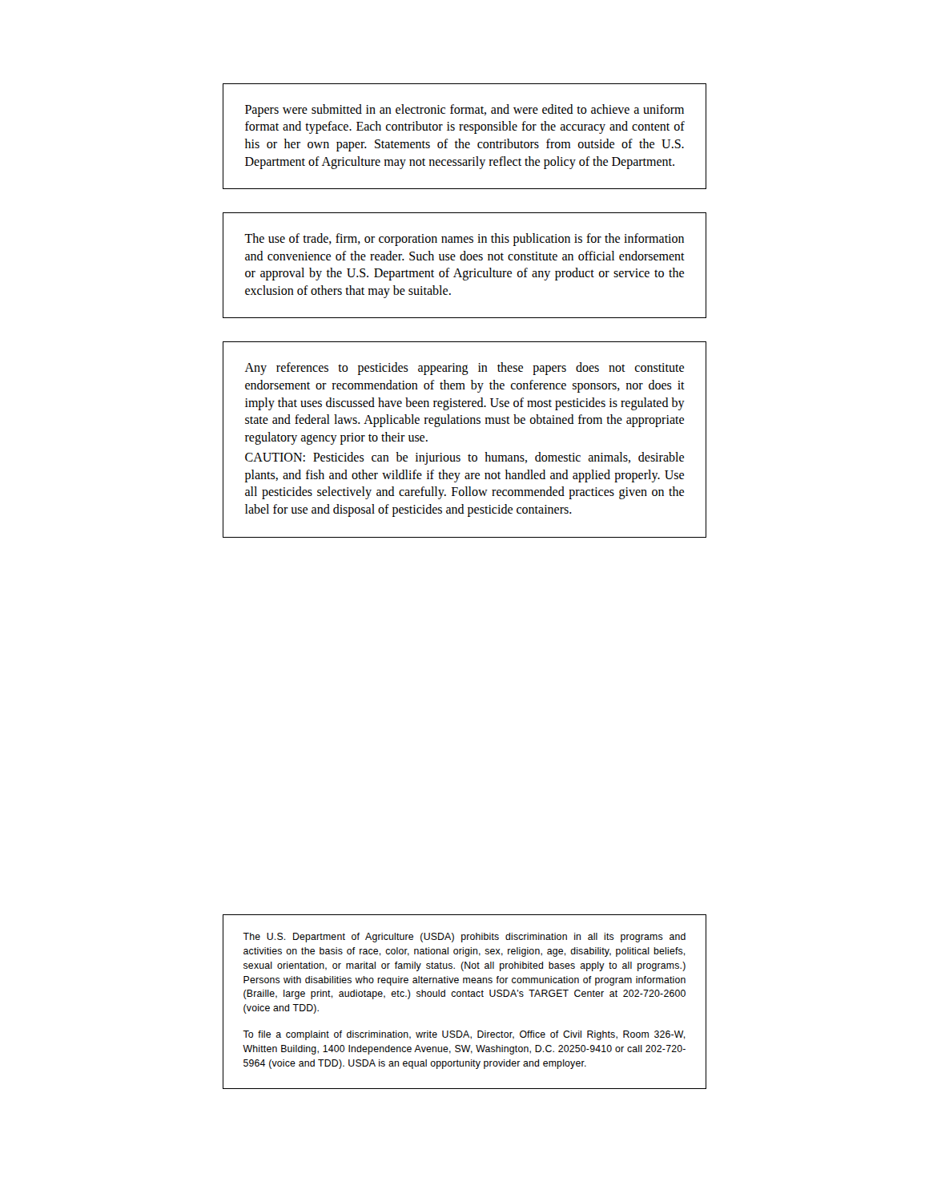Papers were submitted in an electronic format, and were edited to achieve a uniform format and typeface. Each contributor is responsible for the accuracy and content of his or her own paper. Statements of the contributors from outside of the U.S. Department of Agriculture may not necessarily reflect the policy of the Department.
The use of trade, firm, or corporation names in this publication is for the information and convenience of the reader. Such use does not constitute an official endorsement or approval by the U.S. Department of Agriculture of any product or service to the exclusion of others that may be suitable.
Any references to pesticides appearing in these papers does not constitute endorsement or recommendation of them by the conference sponsors, nor does it imply that uses discussed have been registered. Use of most pesticides is regulated by state and federal laws. Applicable regulations must be obtained from the appropriate regulatory agency prior to their use.
CAUTION: Pesticides can be injurious to humans, domestic animals, desirable plants, and fish and other wildlife if they are not handled and applied properly. Use all pesticides selectively and carefully. Follow recommended practices given on the label for use and disposal of pesticides and pesticide containers.
The U.S. Department of Agriculture (USDA) prohibits discrimination in all its programs and activities on the basis of race, color, national origin, sex, religion, age, disability, political beliefs, sexual orientation, or marital or family status. (Not all prohibited bases apply to all programs.) Persons with disabilities who require alternative means for communication of program information (Braille, large print, audiotape, etc.) should contact USDA's TARGET Center at 202-720-2600 (voice and TDD).
To file a complaint of discrimination, write USDA, Director, Office of Civil Rights, Room 326-W, Whitten Building, 1400 Independence Avenue, SW, Washington, D.C. 20250-9410 or call 202-720-5964 (voice and TDD). USDA is an equal opportunity provider and employer.